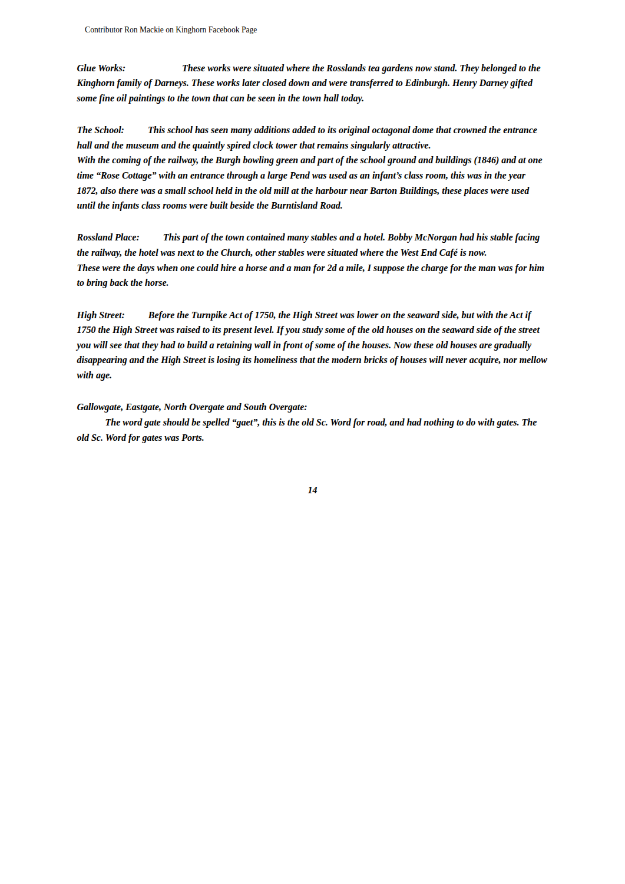Contributor Ron Mackie on Kinghorn Facebook Page
Glue Works: These works were situated where the Rosslands tea gardens now stand. They belonged to the Kinghorn family of Darneys. These works later closed down and were transferred to Edinburgh. Henry Darney gifted some fine oil paintings to the town that can be seen in the town hall today.
The School: This school has seen many additions added to its original octagonal dome that crowned the entrance hall and the museum and the quaintly spired clock tower that remains singularly attractive.
With the coming of the railway, the Burgh bowling green and part of the school ground and buildings (1846) and at one time “Rose Cottage” with an entrance through a large Pend was used as an infant’s class room, this was in the year 1872, also there was a small school held in the old mill at the harbour near Barton Buildings, these places were used until the infants class rooms were built beside the Burntisland Road.
Rossland Place: This part of the town contained many stables and a hotel. Bobby McNorgan had his stable facing the railway, the hotel was next to the Church, other stables were situated where the West End Café is now.
These were the days when one could hire a horse and a man for 2d a mile, I suppose the charge for the man was for him to bring back the horse.
High Street: Before the Turnpike Act of 1750, the High Street was lower on the seaward side, but with the Act if 1750 the High Street was raised to its present level. If you study some of the old houses on the seaward side of the street you will see that they had to build a retaining wall in front of some of the houses. Now these old houses are gradually disappearing and the High Street is losing its homeliness that the modern bricks of houses will never acquire, nor mellow with age.
Gallowgate, Eastgate, North Overgate and South Overgate:
The word gate should be spelled “gaet”, this is the old Sc. Word for road, and had nothing to do with gates. The old Sc. Word for gates was Ports.
14